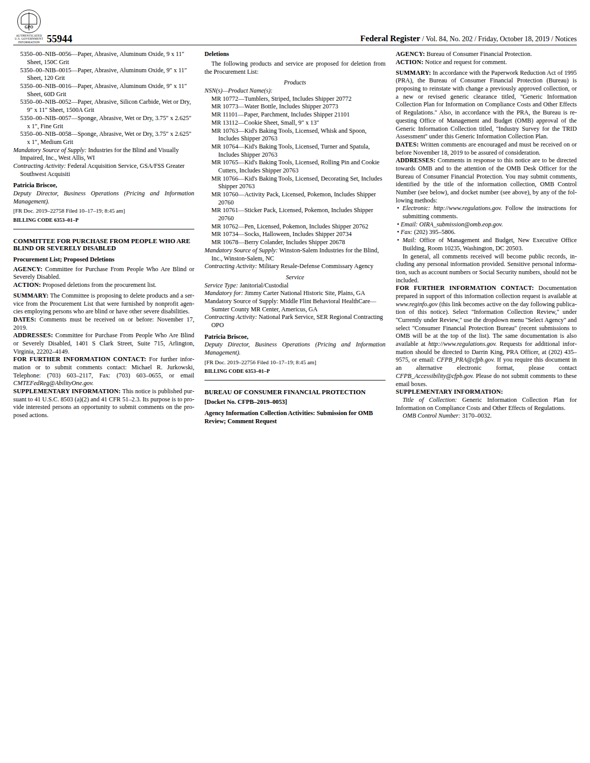Authenticated
U.S. Government
Information
55944
Federal Register / Vol. 84, No. 202 / Friday, October 18, 2019 / Notices
5350–00–NIB–0056—Paper, Abrasive, Aluminum Oxide, 9 x 11″ Sheet, 150C Grit
5350–00–NIB–0015—Paper, Abrasive, Aluminum Oxide, 9″ x 11″ Sheet, 120 Grit
5350–00–NIB–0016—Paper, Abrasive, Aluminum Oxide, 9″ x 11″ Sheet, 60D Grit
5350–00–NIB–0052—Paper, Abrasive, Silicon Carbide, Wet or Dry, 9″ x 11″ Sheet, 1500A Grit
5350–00–NIB–0057—Sponge, Abrasive, Wet or Dry, 3.75″ x 2.625″ x 1″, Fine Grit
5350–00–NIB–0058—Sponge, Abrasive, Wet or Dry, 3.75″ x 2.625″ x 1″, Medium Grit
Mandatory Source of Supply: Industries for the Blind and Visually Impaired, Inc., West Allis, WI
Contracting Activity: Federal Acquisition Service, GSA/FSS Greater Southwest Acquisiti
Patricia Briscoe,
Deputy Director, Business Operations (Pricing and Information Management).
[FR Doc. 2019–22758 Filed 10–17–19; 8:45 am]
BILLING CODE 6353–01–P
COMMITTEE FOR PURCHASE FROM PEOPLE WHO ARE BLIND OR SEVERELY DISABLED
Procurement List; Proposed Deletions
AGENCY: Committee for Purchase From People Who Are Blind or Severely Disabled.
ACTION: Proposed deletions from the procurement list.
SUMMARY: The Committee is proposing to delete products and a service from the Procurement List that were furnished by nonprofit agencies employing persons who are blind or have other severe disabilities.
DATES: Comments must be received on or before: November 17, 2019.
ADDRESSES: Committee for Purchase From People Who Are Blind or Severely Disabled, 1401 S Clark Street, Suite 715, Arlington, Virginia, 22202–4149.
FOR FURTHER INFORMATION CONTACT: For further information or to submit comments contact: Michael R. Jurkowski, Telephone: (703) 603–2117, Fax: (703) 603–0655, or email CMTEFedReg@AbilityOne.gov.
SUPPLEMENTARY INFORMATION: This notice is published pursuant to 41 U.S.C. 8503 (a)(2) and 41 CFR 51–2.3. Its purpose is to provide interested persons an opportunity to submit comments on the proposed actions.
Deletions
The following products and service are proposed for deletion from the Procurement List:
Products
NSN(s)—Product Name(s):
MR 10772—Tumblers, Striped, Includes Shipper 20772
MR 10773—Water Bottle, Includes Shipper 20773
MR 11101—Paper, Parchment, Includes Shipper 21101
MR 13112—Cookie Sheet, Small, 9″ x 13″
MR 10763—Kid's Baking Tools, Licensed, Whisk and Spoon, Includes Shipper 20763
MR 10764—Kid's Baking Tools, Licensed, Turner and Spatula, Includes Shipper 20763
MR 10765—Kid's Baking Tools, Licensed, Rolling Pin and Cookie Cutters, Includes Shipper 20763
MR 10766—Kid's Baking Tools, Licensed, Decorating Set, Includes Shipper 20763
MR 10760—Activity Pack, Licensed, Pokemon, Includes Shipper 20760
MR 10761—Sticker Pack, Licensed, Pokemon, Includes Shipper 20760
MR 10762—Pen, Licensed, Pokemon, Includes Shipper 20762
MR 10734—Socks, Halloween, Includes Shipper 20734
MR 10678—Berry Colander, Includes Shipper 20678
Mandatory Source of Supply: Winston-Salem Industries for the Blind, Inc., Winston-Salem, NC
Contracting Activity: Military Resale-Defense Commissary Agency
Service
Service Type: Janitorial/Custodial
Mandatory for: Jimmy Carter National Historic Site, Plains, GA
Mandatory Source of Supply: Middle Flint Behavioral HealthCare—Sumter County MR Center, Americus, GA
Contracting Activity: National Park Service, SER Regional Contracting OPO
Patricia Briscoe,
Deputy Director, Business Operations (Pricing and Information Management).
[FR Doc. 2019–22756 Filed 10–17–19; 8:45 am]
BILLING CODE 6353–01–P
BUREAU OF CONSUMER FINANCIAL PROTECTION
[Docket No. CFPB–2019–0053]
Agency Information Collection Activities: Submission for OMB Review; Comment Request
AGENCY: Bureau of Consumer Financial Protection.
ACTION: Notice and request for comment.
SUMMARY: In accordance with the Paperwork Reduction Act of 1995 (PRA), the Bureau of Consumer Financial Protection (Bureau) is proposing to reinstate with change a previously approved collection, or a new or revised generic clearance titled, ''Generic Information Collection Plan for Information on Compliance Costs and Other Effects of Regulations.'' Also, in accordance with the PRA, the Bureau is requesting Office of Management and Budget (OMB) approval of the Generic Information Collection titled, ''Industry Survey for the TRID Assessment'' under this Generic Information Collection Plan.
DATES: Written comments are encouraged and must be received on or before November 18, 2019 to be assured of consideration.
ADDRESSES: Comments in response to this notice are to be directed towards OMB and to the attention of the OMB Desk Officer for the Bureau of Consumer Financial Protection. You may submit comments, identified by the title of the information collection, OMB Control Number (see below), and docket number (see above), by any of the following methods:
• Electronic: http://www.regulations.gov. Follow the instructions for submitting comments.
• Email: OIRA_submission@omb.eop.gov.
• Fax: (202) 395–5806.
• Mail: Office of Management and Budget, New Executive Office Building, Room 10235, Washington, DC 20503.
In general, all comments received will become public records, including any personal information provided. Sensitive personal information, such as account numbers or Social Security numbers, should not be included.
FOR FURTHER INFORMATION CONTACT: Documentation prepared in support of this information collection request is available at www.reginfo.gov (this link becomes active on the day following publication of this notice). Select ''Information Collection Review,'' under ''Currently under Review,'' use the dropdown menu ''Select Agency'' and select ''Consumer Financial Protection Bureau'' (recent submissions to OMB will be at the top of the list). The same documentation is also available at http://www.regulations.gov. Requests for additional information should be directed to Darrin King, PRA Officer, at (202) 435–9575, or email: CFPB_PRA@cfpb.gov. If you require this document in an alternative electronic format, please contact CFPB_Accessibility@cfpb.gov. Please do not submit comments to these email boxes.
SUPPLEMENTARY INFORMATION:
Title of Collection: Generic Information Collection Plan for Information on Compliance Costs and Other Effects of Regulations.
OMB Control Number: 3170–0032.